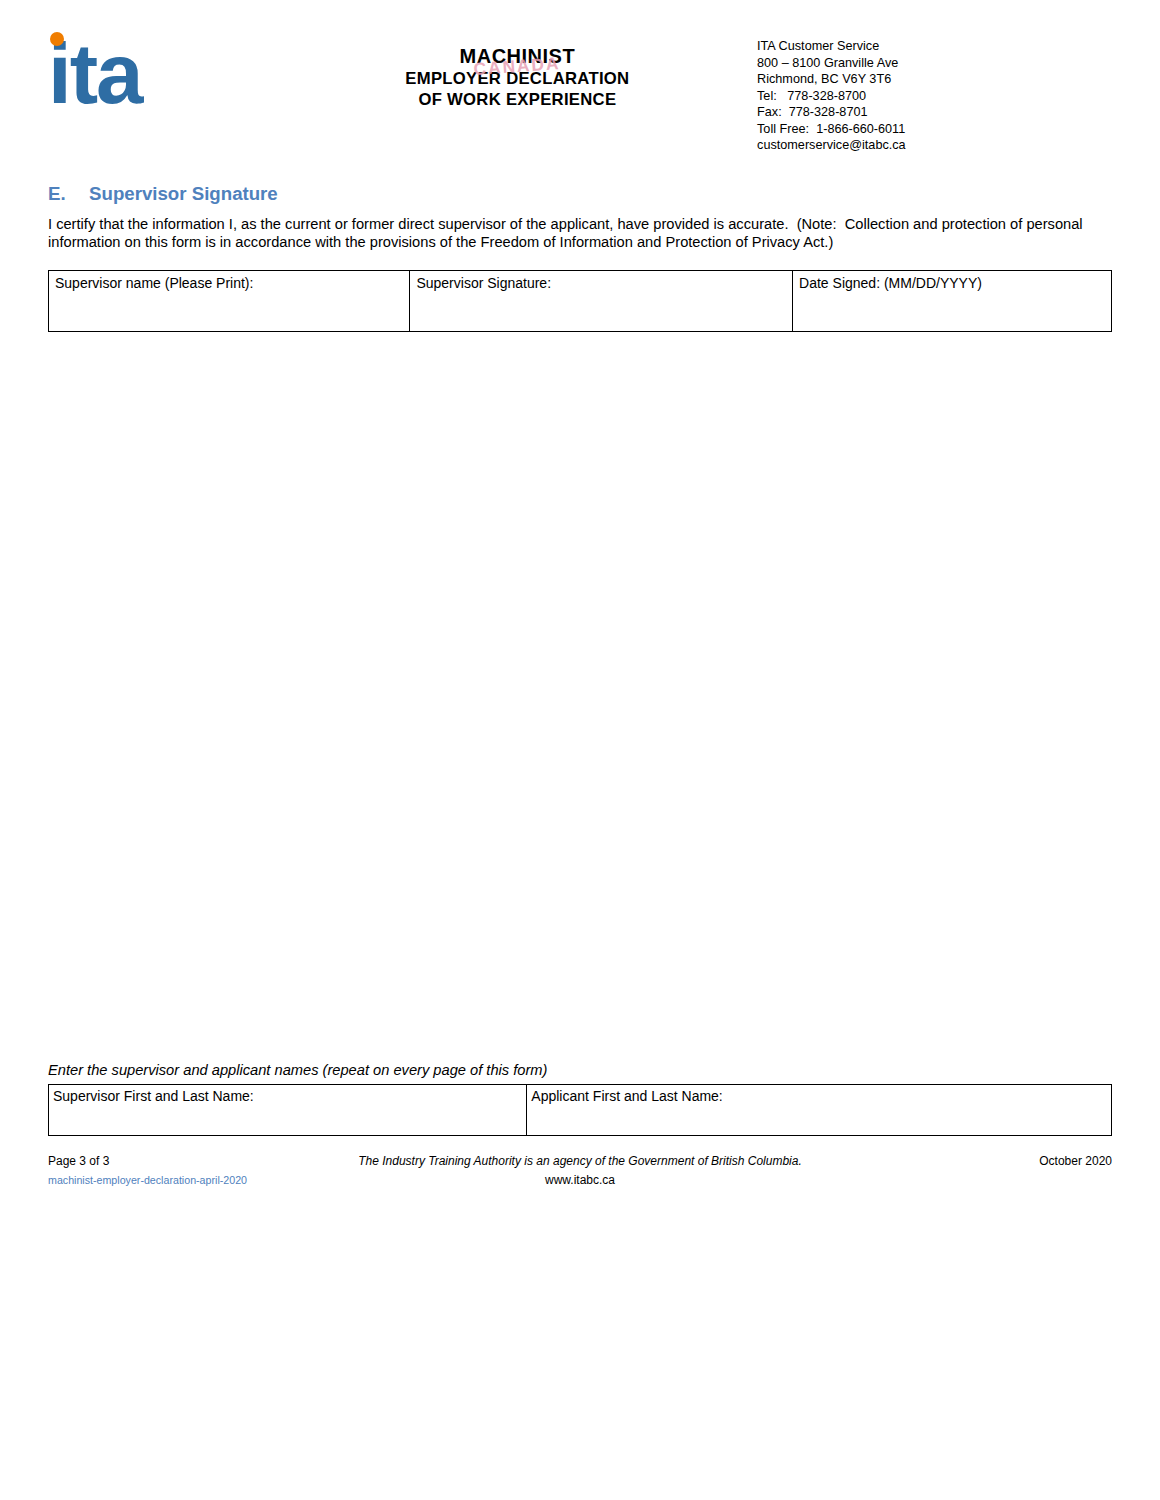ita
MACHINIST
CANADA
EMPLOYER DECLARATION
OF WORK EXPERIENCE
ITA Customer Service
800 – 8100 Granville Ave
Richmond, BC V6Y 3T6
Tel: 778-328-8700
Fax: 778-328-8701
Toll Free: 1-866-660-6011
customerservice@itabc.ca
E. Supervisor Signature
I certify that the information I, as the current or former direct supervisor of the applicant, have provided is accurate. (Note: Collection and protection of personal information on this form is in accordance with the provisions of the Freedom of Information and Protection of Privacy Act.)
| Supervisor name (Please Print): | Supervisor Signature: | Date Signed: (MM/DD/YYYY) |
Enter the supervisor and applicant names (repeat on every page of this form)
| Supervisor First and Last Name: | Applicant First and Last Name: |
Page 3 of 3
The Industry Training Authority is an agency of the Government of British Columbia.
October 2020
machinist-employer-declaration-april-2020
www.itabc.ca